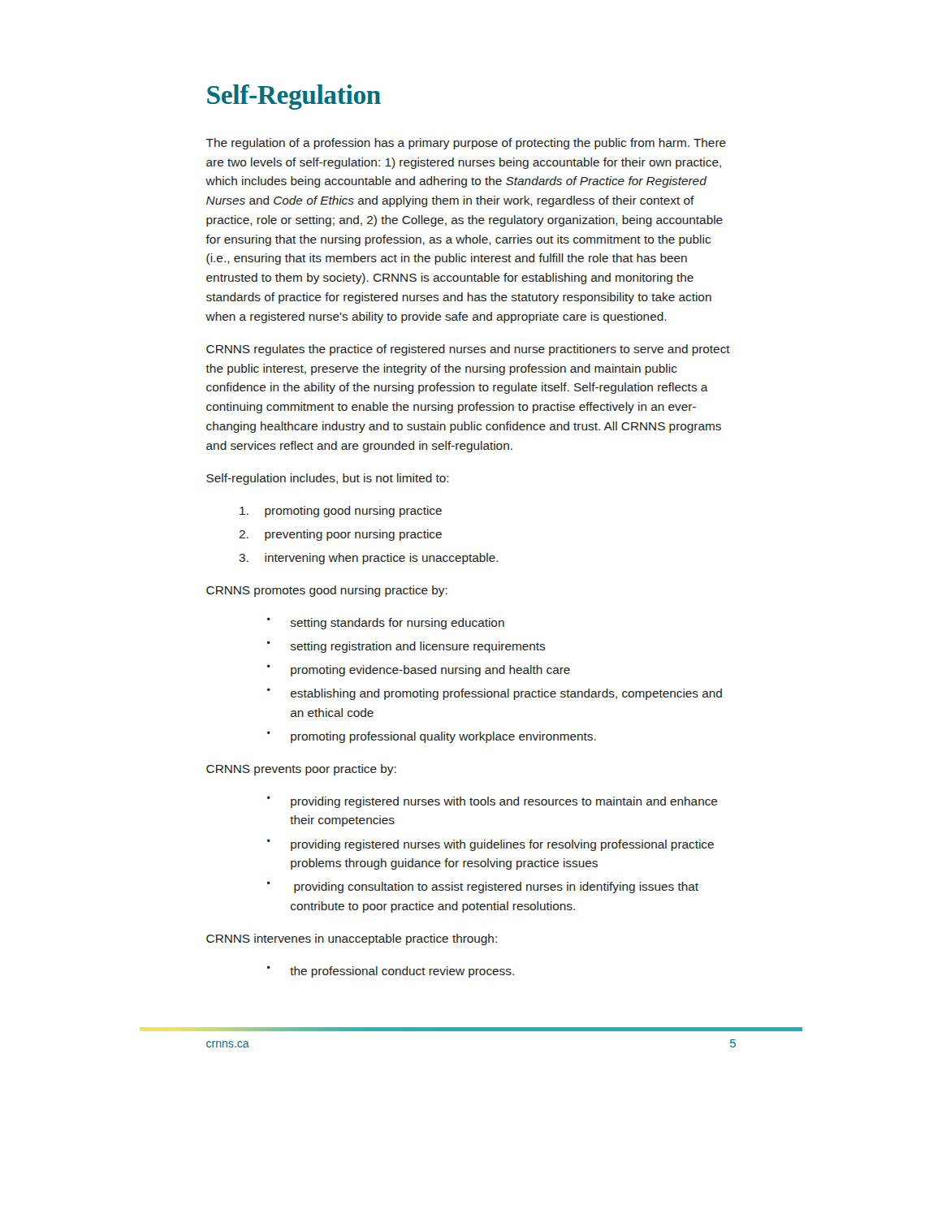Self-Regulation
The regulation of a profession has a primary purpose of protecting the public from harm. There are two levels of self-regulation: 1) registered nurses being accountable for their own practice, which includes being accountable and adhering to the Standards of Practice for Registered Nurses and Code of Ethics and applying them in their work, regardless of their context of practice, role or setting; and, 2) the College, as the regulatory organization, being accountable for ensuring that the nursing profession, as a whole, carries out its commitment to the public (i.e., ensuring that its members act in the public interest and fulfill the role that has been entrusted to them by society). CRNNS is accountable for establishing and monitoring the standards of practice for registered nurses and has the statutory responsibility to take action when a registered nurse's ability to provide safe and appropriate care is questioned.
CRNNS regulates the practice of registered nurses and nurse practitioners to serve and protect the public interest, preserve the integrity of the nursing profession and maintain public confidence in the ability of the nursing profession to regulate itself. Self-regulation reflects a continuing commitment to enable the nursing profession to practise effectively in an ever-changing healthcare industry and to sustain public confidence and trust. All CRNNS programs and services reflect and are grounded in self-regulation.
Self-regulation includes, but is not limited to:
promoting good nursing practice
preventing poor nursing practice
intervening when practice is unacceptable.
CRNNS promotes good nursing practice by:
setting standards for nursing education
setting registration and licensure requirements
promoting evidence-based nursing and health care
establishing and promoting professional practice standards, competencies and an ethical code
promoting professional quality workplace environments.
CRNNS prevents poor practice by:
providing registered nurses with tools and resources to maintain and enhance their competencies
providing registered nurses with guidelines for resolving professional practice problems through guidance for resolving practice issues
providing consultation to assist registered nurses in identifying issues that contribute to poor practice and potential resolutions.
CRNNS intervenes in unacceptable practice through:
the professional conduct review process.
crnns.ca
5